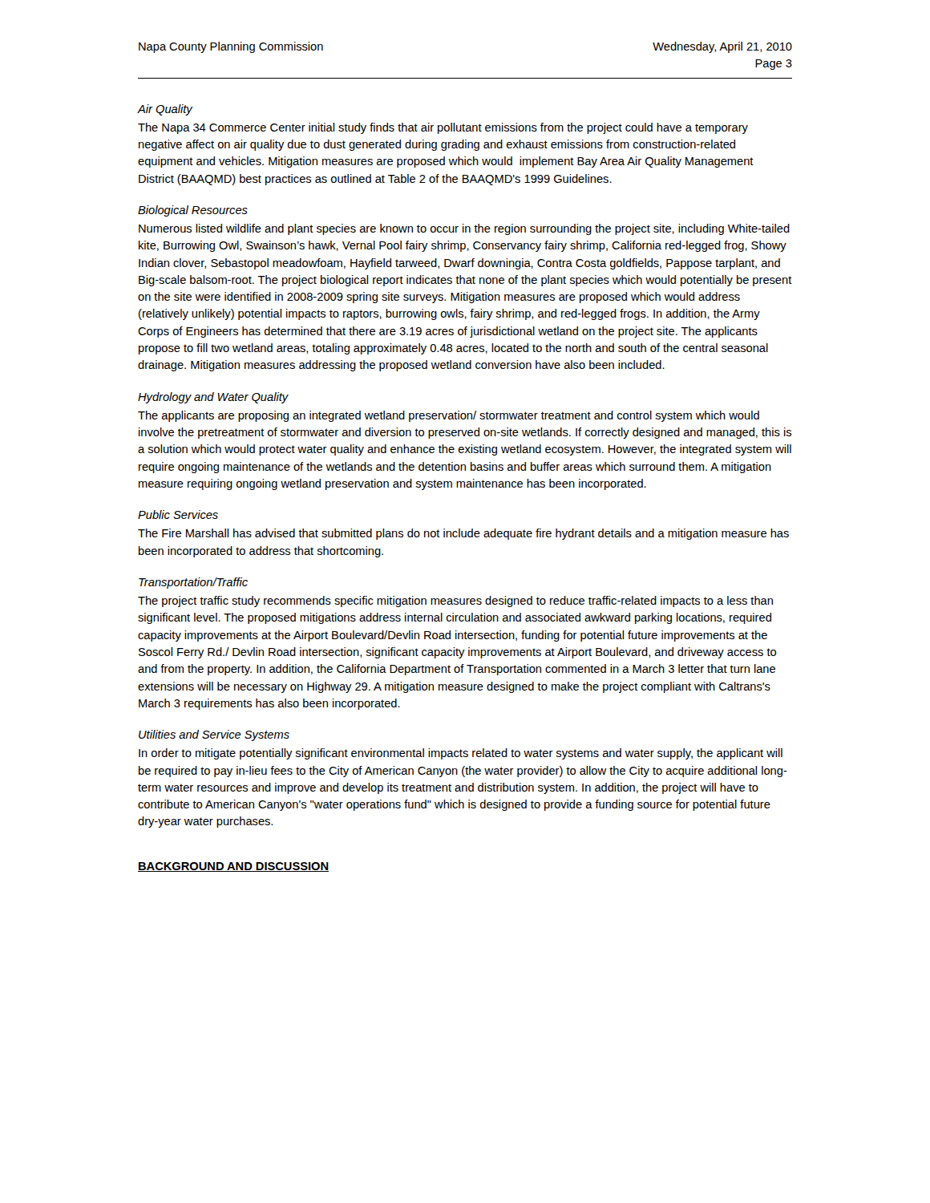Napa County Planning Commission
Wednesday, April 21, 2010
Page 3
Air Quality
The Napa 34 Commerce Center initial study finds that air pollutant emissions from the project could have a temporary negative affect on air quality due to dust generated during grading and exhaust emissions from construction-related equipment and vehicles. Mitigation measures are proposed which would implement Bay Area Air Quality Management District (BAAQMD) best practices as outlined at Table 2 of the BAAQMD's 1999 Guidelines.
Biological Resources
Numerous listed wildlife and plant species are known to occur in the region surrounding the project site, including White-tailed kite, Burrowing Owl, Swainson’s hawk, Vernal Pool fairy shrimp, Conservancy fairy shrimp, California red-legged frog, Showy Indian clover, Sebastopol meadowfoam, Hayfield tarweed, Dwarf downingia, Contra Costa goldfields, Pappose tarplant, and Big-scale balsom-root. The project biological report indicates that none of the plant species which would potentially be present on the site were identified in 2008-2009 spring site surveys. Mitigation measures are proposed which would address (relatively unlikely) potential impacts to raptors, burrowing owls, fairy shrimp, and red-legged frogs. In addition, the Army Corps of Engineers has determined that there are 3.19 acres of jurisdictional wetland on the project site. The applicants propose to fill two wetland areas, totaling approximately 0.48 acres, located to the north and south of the central seasonal drainage. Mitigation measures addressing the proposed wetland conversion have also been included.
Hydrology and Water Quality
The applicants are proposing an integrated wetland preservation/ stormwater treatment and control system which would involve the pretreatment of stormwater and diversion to preserved on-site wetlands. If correctly designed and managed, this is a solution which would protect water quality and enhance the existing wetland ecosystem. However, the integrated system will require ongoing maintenance of the wetlands and the detention basins and buffer areas which surround them. A mitigation measure requiring ongoing wetland preservation and system maintenance has been incorporated.
Public Services
The Fire Marshall has advised that submitted plans do not include adequate fire hydrant details and a mitigation measure has been incorporated to address that shortcoming.
Transportation/Traffic
The project traffic study recommends specific mitigation measures designed to reduce traffic-related impacts to a less than significant level. The proposed mitigations address internal circulation and associated awkward parking locations, required capacity improvements at the Airport Boulevard/Devlin Road intersection, funding for potential future improvements at the Soscol Ferry Rd./ Devlin Road intersection, significant capacity improvements at Airport Boulevard, and driveway access to and from the property. In addition, the California Department of Transportation commented in a March 3 letter that turn lane extensions will be necessary on Highway 29. A mitigation measure designed to make the project compliant with Caltrans's March 3 requirements has also been incorporated.
Utilities and Service Systems
In order to mitigate potentially significant environmental impacts related to water systems and water supply, the applicant will be required to pay in-lieu fees to the City of American Canyon (the water provider) to allow the City to acquire additional long-term water resources and improve and develop its treatment and distribution system. In addition, the project will have to contribute to American Canyon's "water operations fund" which is designed to provide a funding source for potential future dry-year water purchases.
BACKGROUND AND DISCUSSION